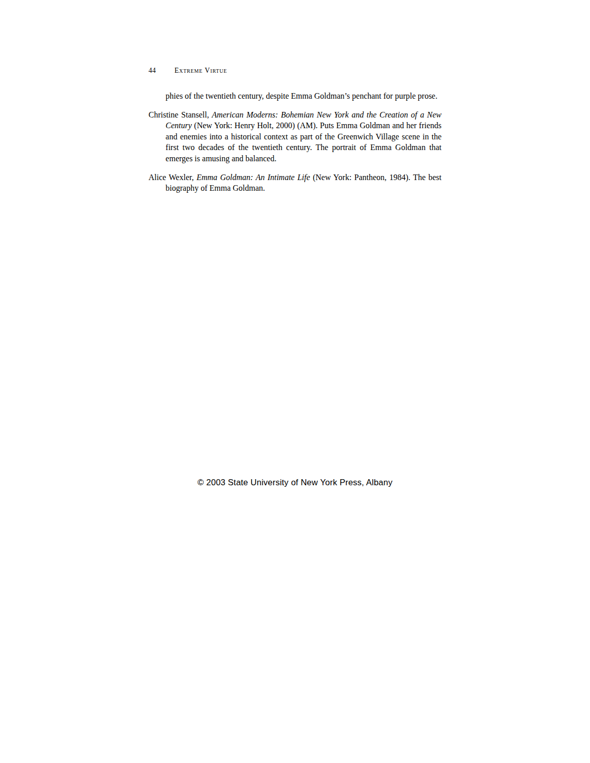44 Extreme Virtue
phies of the twentieth century, despite Emma Goldman’s penchant for purple prose.
Christine Stansell, American Moderns: Bohemian New York and the Creation of a New Century (New York: Henry Holt, 2000) (AM). Puts Emma Goldman and her friends and enemies into a historical context as part of the Greenwich Village scene in the first two decades of the twentieth century. The portrait of Emma Goldman that emerges is amusing and balanced.
Alice Wexler, Emma Goldman: An Intimate Life (New York: Pantheon, 1984). The best biography of Emma Goldman.
© 2003 State University of New York Press, Albany